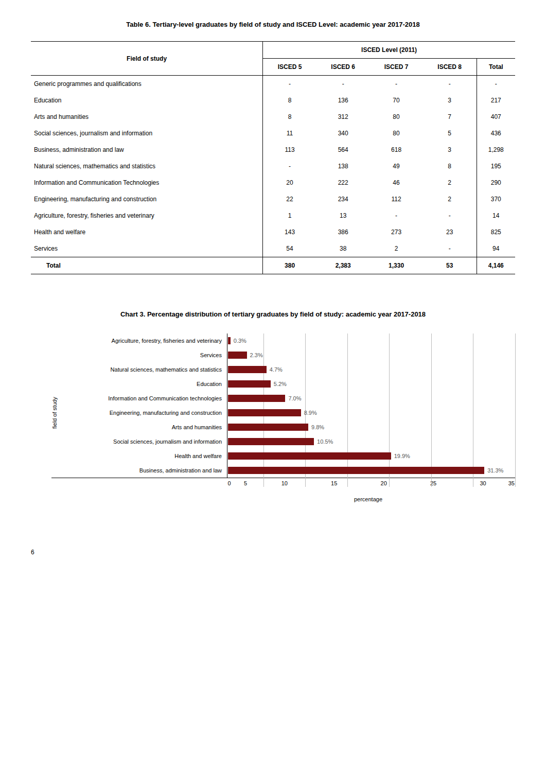Table 6. Tertiary-level graduates by field of study and ISCED Level: academic year 2017-2018
| Field of study | ISCED Level (2011) |
| --- | --- |
| ISCED 5 | ISCED 6 | ISCED 7 | ISCED 8 | Total |
| Generic programmes and qualifications | - | - | - | - | - |
| Education | 8 | 136 | 70 | 3 | 217 |
| Arts and humanities | 8 | 312 | 80 | 7 | 407 |
| Social sciences, journalism and information | 11 | 340 | 80 | 5 | 436 |
| Business, administration and law | 113 | 564 | 618 | 3 | 1,298 |
| Natural sciences, mathematics and statistics | - | 138 | 49 | 8 | 195 |
| Information and Communication Technologies | 20 | 222 | 46 | 2 | 290 |
| Engineering, manufacturing and construction | 22 | 234 | 112 | 2 | 370 |
| Agriculture, forestry, fisheries and veterinary | 1 | 13 | - | - | 14 |
| Health and welfare | 143 | 386 | 273 | 23 | 825 |
| Services | 54 | 38 | 2 | - | 94 |
| Total | 380 | 2,383 | 1,330 | 53 | 4,146 |
Chart 3. Percentage distribution of tertiary graduates by field of study: academic year 2017-2018
field of study
| Agriculture, forestry, fisheries and veterinary | 0.3% |
| Services | 2.3% |
| Natural sciences, mathematics and statistics | 4.7% |
| Education | 5.2% |
| Information and Communication technologies | 7.0% |
| Engineering, manufacturing and construction | 8.9% |
| Arts and humanities | 9.8% |
| Social sciences, journalism and information | 10.5% |
| Health and welfare | 19.9% |
| Business, administration and law | 31.3% |
| | / 0 / 5 / 10 / 15 / 20 / 25 / 30 / 35 / |
percentage
6